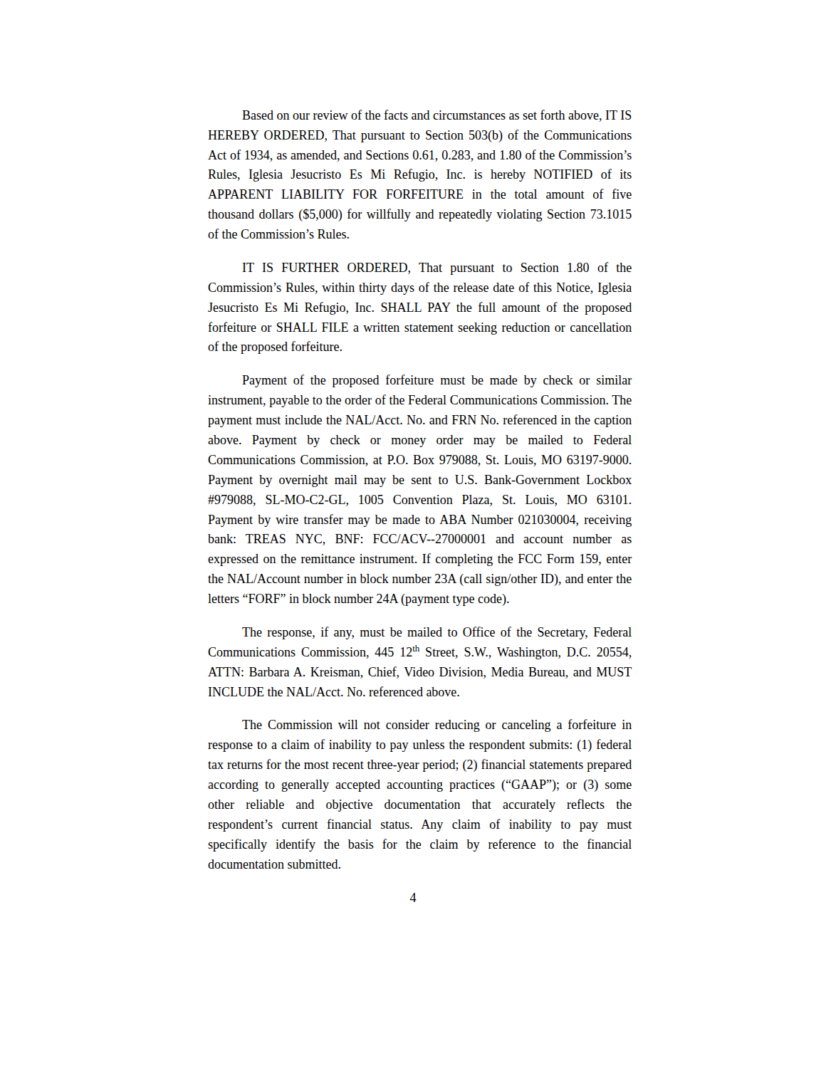Based on our review of the facts and circumstances as set forth above, IT IS HEREBY ORDERED, That pursuant to Section 503(b) of the Communications Act of 1934, as amended, and Sections 0.61, 0.283, and 1.80 of the Commission’s Rules, Iglesia Jesucristo Es Mi Refugio, Inc. is hereby NOTIFIED of its APPARENT LIABILITY FOR FORFEITURE in the total amount of five thousand dollars ($5,000) for willfully and repeatedly violating Section 73.1015 of the Commission’s Rules.
IT IS FURTHER ORDERED, That pursuant to Section 1.80 of the Commission’s Rules, within thirty days of the release date of this Notice, Iglesia Jesucristo Es Mi Refugio, Inc. SHALL PAY the full amount of the proposed forfeiture or SHALL FILE a written statement seeking reduction or cancellation of the proposed forfeiture.
Payment of the proposed forfeiture must be made by check or similar instrument, payable to the order of the Federal Communications Commission. The payment must include the NAL/Acct. No. and FRN No. referenced in the caption above. Payment by check or money order may be mailed to Federal Communications Commission, at P.O. Box 979088, St. Louis, MO 63197-9000. Payment by overnight mail may be sent to U.S. Bank-Government Lockbox #979088, SL-MO-C2-GL, 1005 Convention Plaza, St. Louis, MO 63101. Payment by wire transfer may be made to ABA Number 021030004, receiving bank: TREAS NYC, BNF: FCC/ACV--27000001 and account number as expressed on the remittance instrument. If completing the FCC Form 159, enter the NAL/Account number in block number 23A (call sign/other ID), and enter the letters “FORF” in block number 24A (payment type code).
The response, if any, must be mailed to Office of the Secretary, Federal Communications Commission, 445 12th Street, S.W., Washington, D.C. 20554, ATTN: Barbara A. Kreisman, Chief, Video Division, Media Bureau, and MUST INCLUDE the NAL/Acct. No. referenced above.
The Commission will not consider reducing or canceling a forfeiture in response to a claim of inability to pay unless the respondent submits: (1) federal tax returns for the most recent three-year period; (2) financial statements prepared according to generally accepted accounting practices (“GAAP”); or (3) some other reliable and objective documentation that accurately reflects the respondent’s current financial status. Any claim of inability to pay must specifically identify the basis for the claim by reference to the financial documentation submitted.
4